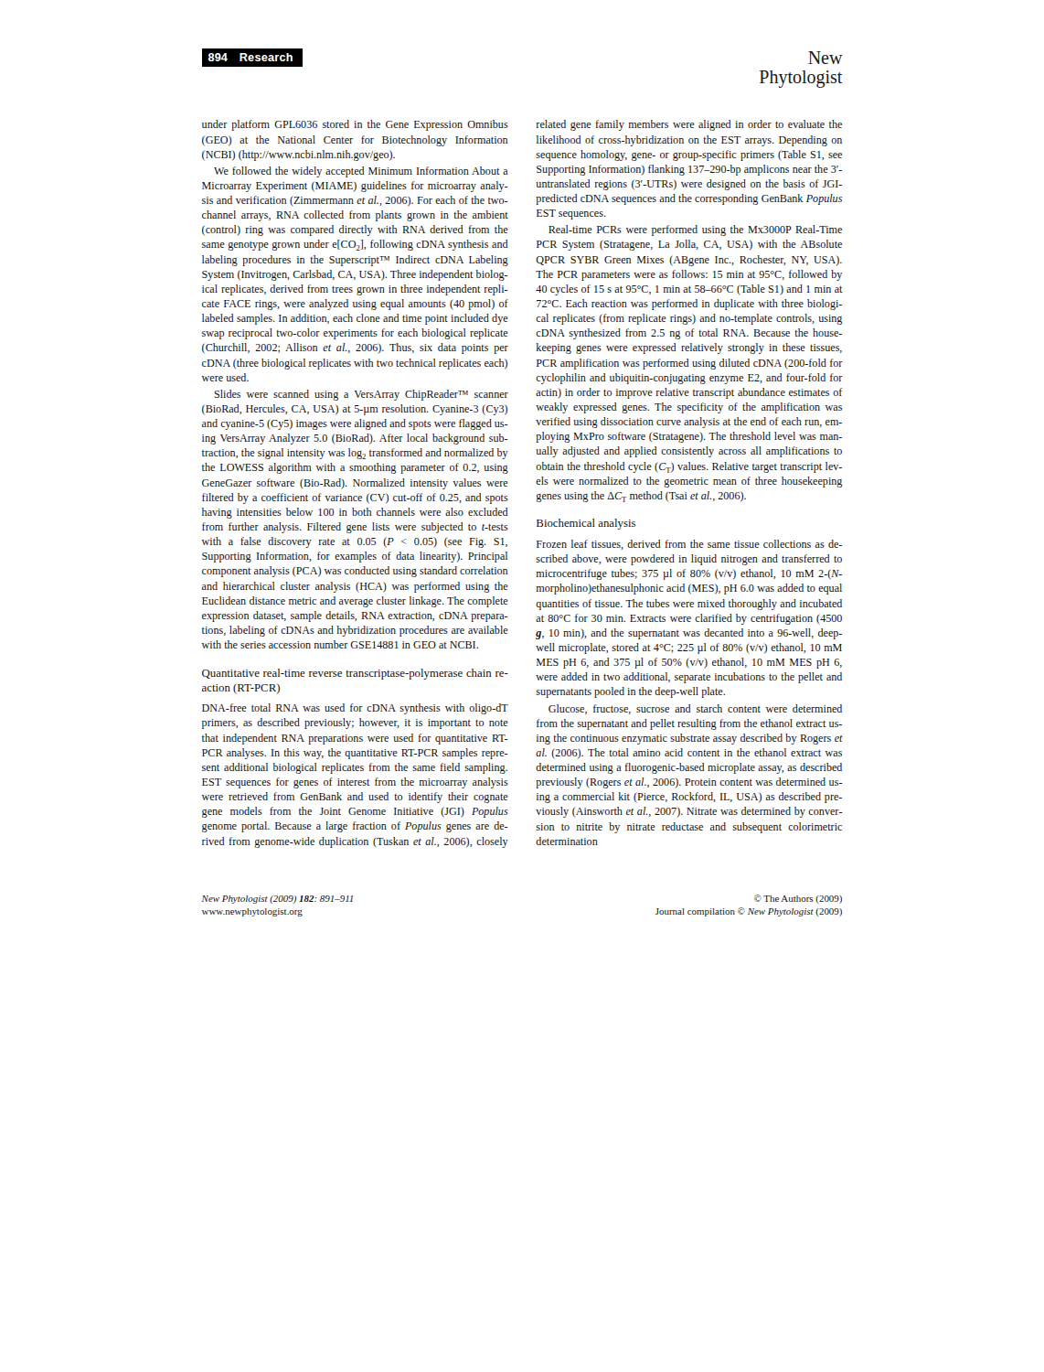894 Research
New Phytologist
under platform GPL6036 stored in the Gene Expression Omnibus (GEO) at the National Center for Biotechnology Information (NCBI) (http://www.ncbi.nlm.nih.gov/geo).
We followed the widely accepted Minimum Information About a Microarray Experiment (MIAME) guidelines for microarray analysis and verification (Zimmermann et al., 2006). For each of the two-channel arrays, RNA collected from plants grown in the ambient (control) ring was compared directly with RNA derived from the same genotype grown under e[CO2], following cDNA synthesis and labeling procedures in the Superscript™ Indirect cDNA Labeling System (Invitrogen, Carlsbad, CA, USA). Three independent biological replicates, derived from trees grown in three independent replicate FACE rings, were analyzed using equal amounts (40 pmol) of labeled samples. In addition, each clone and time point included dye swap reciprocal two-color experiments for each biological replicate (Churchill, 2002; Allison et al., 2006). Thus, six data points per cDNA (three biological replicates with two technical replicates each) were used.
Slides were scanned using a VersArray ChipReader™ scanner (BioRad, Hercules, CA, USA) at 5-µm resolution. Cyanine-3 (Cy3) and cyanine-5 (Cy5) images were aligned and spots were flagged using VersArray Analyzer 5.0 (BioRad). After local background subtraction, the signal intensity was log2 transformed and normalized by the LOWESS algorithm with a smoothing parameter of 0.2, using GeneGazer software (Bio-Rad). Normalized intensity values were filtered by a coefficient of variance (CV) cut-off of 0.25, and spots having intensities below 100 in both channels were also excluded from further analysis. Filtered gene lists were subjected to t-tests with a false discovery rate at 0.05 (P < 0.05) (see Fig. S1, Supporting Information, for examples of data linearity). Principal component analysis (PCA) was conducted using standard correlation and hierarchical cluster analysis (HCA) was performed using the Euclidean distance metric and average cluster linkage. The complete expression dataset, sample details, RNA extraction, cDNA preparations, labeling of cDNAs and hybridization procedures are available with the series accession number GSE14881 in GEO at NCBI.
Quantitative real-time reverse transcriptase-polymerase chain reaction (RT-PCR)
DNA-free total RNA was used for cDNA synthesis with oligo-dT primers, as described previously; however, it is important to note that independent RNA preparations were used for quantitative RT-PCR analyses. In this way, the quantitative RT-PCR samples represent additional biological replicates from the same field sampling. EST sequences for genes of interest from the microarray analysis were retrieved from GenBank and used to identify their cognate gene models from the Joint Genome Initiative (JGI) Populus genome portal. Because a large fraction of Populus genes are derived from genome-wide duplication (Tuskan et al., 2006), closely related gene family members were aligned in order to evaluate the likelihood of cross-hybridization on the EST arrays. Depending on sequence homology, gene- or group-specific primers (Table S1, see Supporting Information) flanking 137–290-bp amplicons near the 3′-untranslated regions (3′-UTRs) were designed on the basis of JGI-predicted cDNA sequences and the corresponding GenBank Populus EST sequences.
Real-time PCRs were performed using the Mx3000P Real-Time PCR System (Stratagene, La Jolla, CA, USA) with the ABsolute QPCR SYBR Green Mixes (ABgene Inc., Rochester, NY, USA). The PCR parameters were as follows: 15 min at 95°C, followed by 40 cycles of 15 s at 95°C, 1 min at 58–66°C (Table S1) and 1 min at 72°C. Each reaction was performed in duplicate with three biological replicates (from replicate rings) and no-template controls, using cDNA synthesized from 2.5 ng of total RNA. Because the housekeeping genes were expressed relatively strongly in these tissues, PCR amplification was performed using diluted cDNA (200-fold for cyclophilin and ubiquitin-conjugating enzyme E2, and four-fold for actin) in order to improve relative transcript abundance estimates of weakly expressed genes. The specificity of the amplification was verified using dissociation curve analysis at the end of each run, employing MxPro software (Stratagene). The threshold level was manually adjusted and applied consistently across all amplifications to obtain the threshold cycle (CT) values. Relative target transcript levels were normalized to the geometric mean of three housekeeping genes using the ΔCT method (Tsai et al., 2006).
Biochemical analysis
Frozen leaf tissues, derived from the same tissue collections as described above, were powdered in liquid nitrogen and transferred to microcentrifuge tubes; 375 µl of 80% (v/v) ethanol, 10 mM 2-(N-morpholino)ethanesulphonic acid (MES), pH 6.0 was added to equal quantities of tissue. The tubes were mixed thoroughly and incubated at 80°C for 30 min. Extracts were clarified by centrifugation (4500 g, 10 min), and the supernatant was decanted into a 96-well, deep-well microplate, stored at 4°C; 225 µl of 80% (v/v) ethanol, 10 mM MES pH 6, and 375 µl of 50% (v/v) ethanol, 10 mM MES pH 6, were added in two additional, separate incubations to the pellet and supernatants pooled in the deep-well plate.
Glucose, fructose, sucrose and starch content were determined from the supernatant and pellet resulting from the ethanol extract using the continuous enzymatic substrate assay described by Rogers et al. (2006). The total amino acid content in the ethanol extract was determined using a fluorogenic-based microplate assay, as described previously (Rogers et al., 2006). Protein content was determined using a commercial kit (Pierce, Rockford, IL, USA) as described previously (Ainsworth et al., 2007). Nitrate was determined by conversion to nitrite by nitrate reductase and subsequent colorimetric determination
New Phytologist (2009) 182: 891–911
www.newphytologist.org
© The Authors (2009)
Journal compilation © New Phytologist (2009)